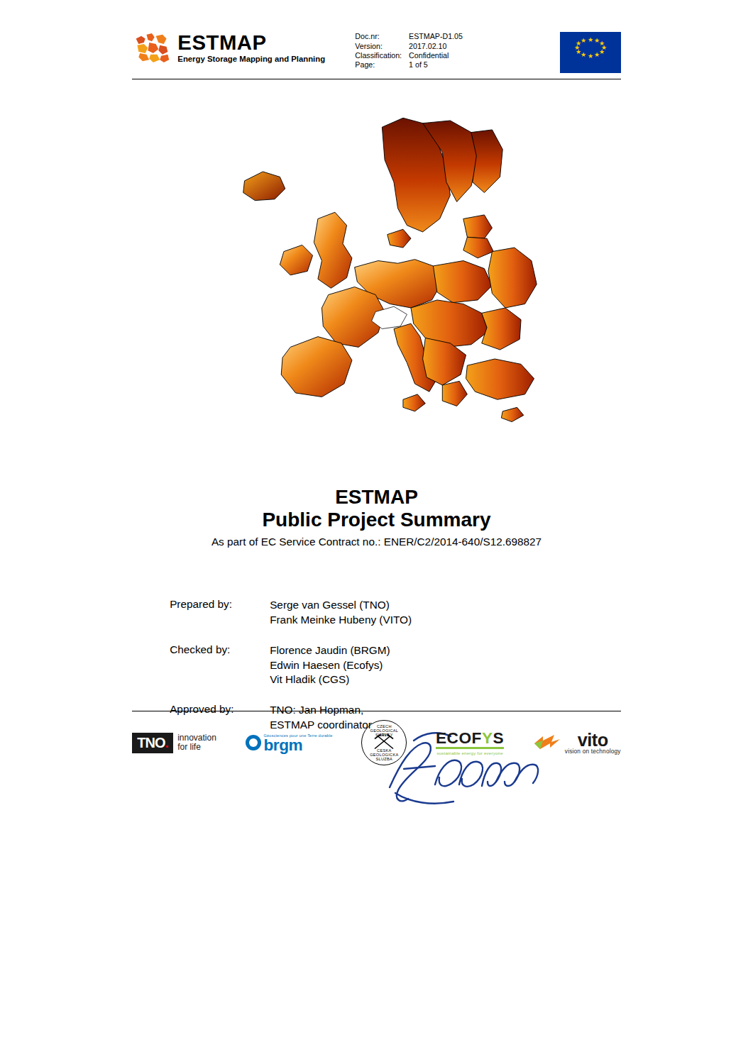ESTMAP
Energy Storage Mapping and Planning
| Doc.nr: | ESTMAP-D1.05 |
| Version: | 2017.02.10 |
| Classification: | Confidential |
| Page: | 1 of 5 |
★ ★ ★ ★ ★ ★ ★ ★ ★ ★ ★ ★
ESTMAPPublic Project Summary
As part of EC Service Contract no.: ENER/C2/2014-640/S12.698827
| Prepared by: | Serge van Gessel (TNO) Frank Meinke Hubeny (VITO) |
| Checked by: | Florence Jaudin (BRGM) Edwin Haesen (Ecofys) Vit Hladik (CGS) |
| Approved by: | TNO: Jan Hopman, ESTMAP coordinator |
TNO.
innovation
for life
Géosciences pour une Terre durable
brgm
CZECH GEOLOGICAL SURVEY
1919
CESKA GEOLOGICKA SLUZBA
ECOFYS
sustainable energy for everyone
vito
vision on technology